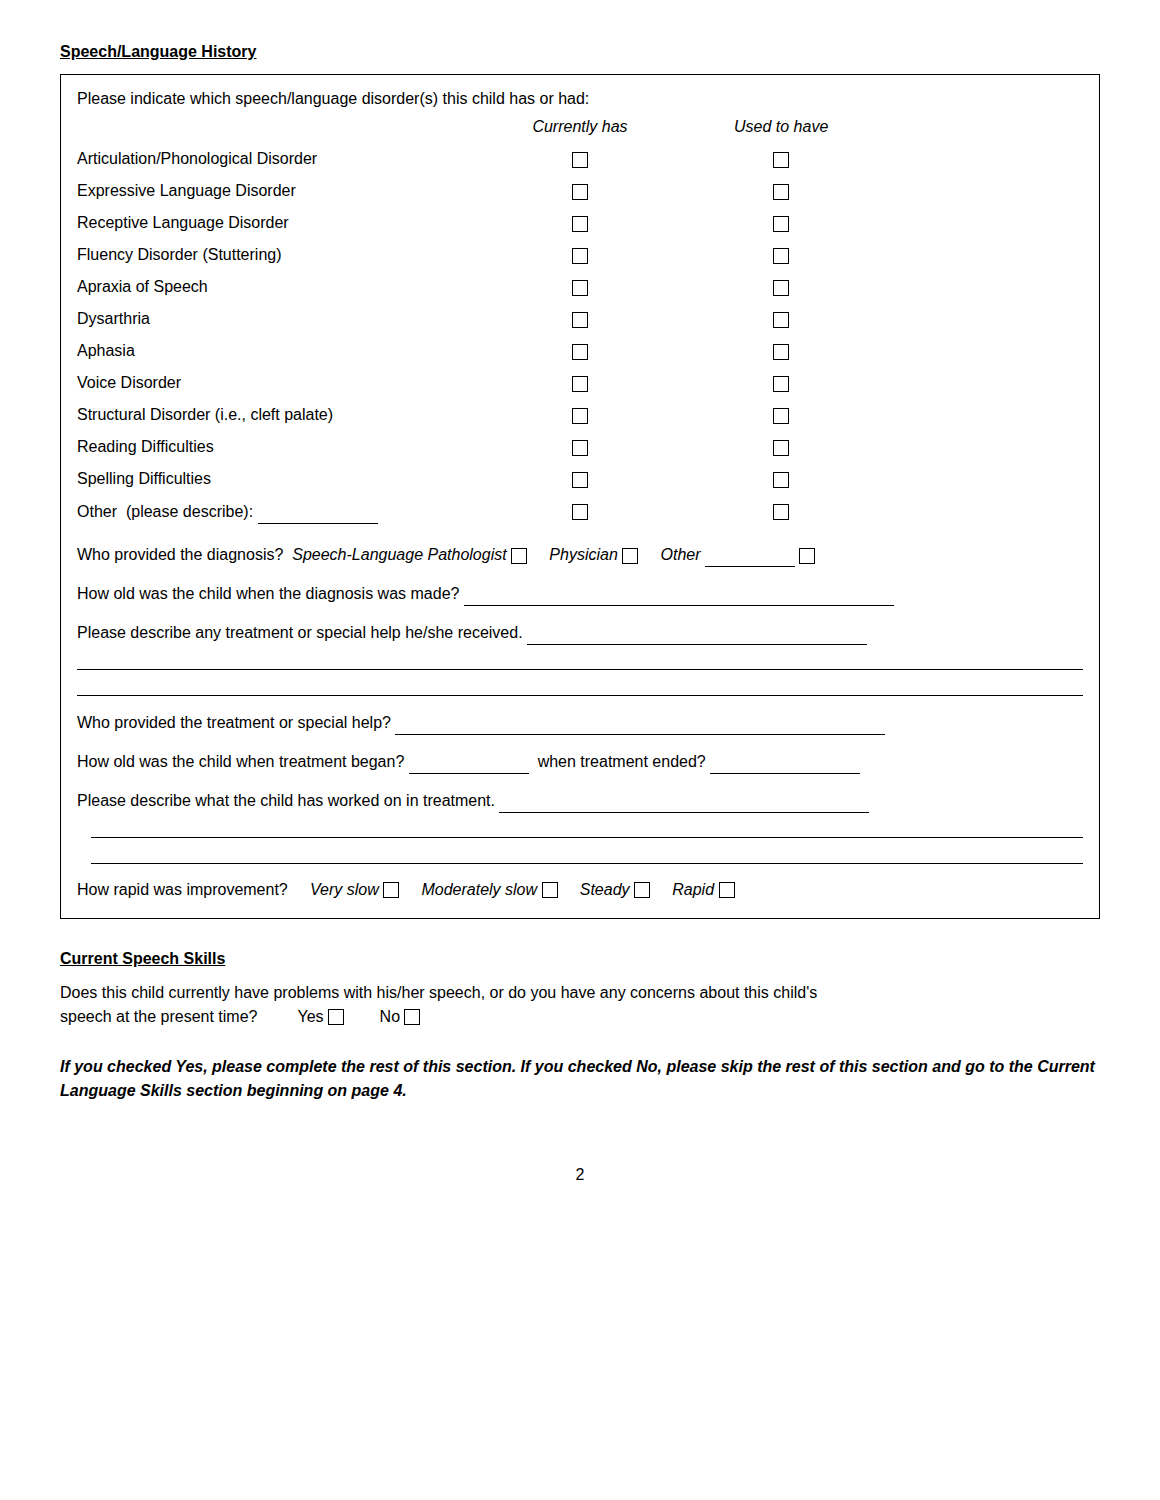Speech/Language History
Please indicate which speech/language disorder(s) this child has or had:
| | Currently has | Used to have | |
| Articulation/Phonological Disorder | | | |
| Expressive Language Disorder | | | |
| Receptive Language Disorder | | | |
| Fluency Disorder (Stuttering) | | | |
| Apraxia of Speech | | | |
| Dysarthria | | | |
| Aphasia | | | |
| Voice Disorder | | | |
| Structural Disorder (i.e., cleft palate) | | | |
| Reading Difficulties | | | |
| Spelling Difficulties | | | |
| Other (please describe): | | | |
Who provided the diagnosis? Speech-Language Pathologist Physician Other
How old was the child when the diagnosis was made?
Please describe any treatment or special help he/she received.
Who provided the treatment or special help?
How old was the child when treatment began? when treatment ended?
Please describe what the child has worked on in treatment.
How rapid was improvement? Very slow Moderately slow Steady Rapid
Current Speech Skills
Does this child currently have problems with his/her speech, or do you have any concerns about this child's
speech at the present time? Yes No
If you checked Yes, please complete the rest of this section. If you checked No, please skip the rest of this section and go to the Current Language Skills section beginning on page 4.
2